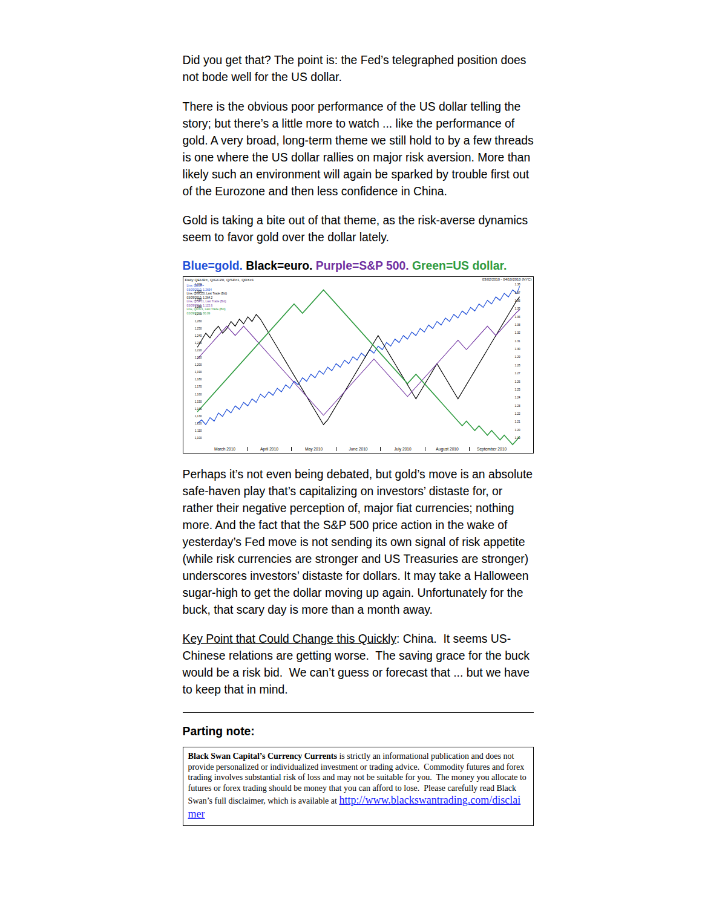Did you get that? The point is: the Fed’s telegraphed position does not bode well for the US dollar.
There is the obvious poor performance of the US dollar telling the story; but there’s a little more to watch ... like the performance of gold. A very broad, long-term theme we still hold to by a few threads is one where the US dollar rallies on major risk aversion. More than likely such an environment will again be sparked by trouble first out of the Eurozone and then less confidence in China.
Gold is taking a bite out of that theme, as the risk-averse dynamics seem to favor gold over the dollar lately.
Blue=gold. Black=euro. Purple=S&P 500. Green=US dollar.
Daily QEUR=, Q/GCZ0, Q/SPc1, QDXc1
03/02/2010 - 04/10/2010 (NYC)
Line, QEUR=
03/09/2010, 1.2654
Line, Q/GCZ0, Last Trade (Bid)
03/09/2010, 1,264.2
Line, Q/SPc1, Last Trade (Bid)
03/09/2010, 1,122.6
Line, QDXc1, Last Trade (Bid)
03/09/2010, 80.09
1,3201,3001,2901,2801,2701,2601,2501,2401,2301,2201,2101,2001,1901,1801,1701,1601,1501,1401,1301,1201,1101,100
1.381.371.361.351.341.331.321.311.301.291.281.271.261.251.241.231.221.211.201.19
March 2010 April 2010 May 2010 June 2010 July 2010 August 2010 September 2010
Perhaps it’s not even being debated, but gold’s move is an absolute safe-haven play that’s capitalizing on investors’ distaste for, or rather their negative perception of, major fiat currencies; nothing more. And the fact that the S&P 500 price action in the wake of yesterday’s Fed move is not sending its own signal of risk appetite (while risk currencies are stronger and US Treasuries are stronger) underscores investors’ distaste for dollars. It may take a Halloween sugar-high to get the dollar moving up again. Unfortunately for the buck, that scary day is more than a month away.
Key Point that Could Change this Quickly: China. It seems US-Chinese relations are getting worse. The saving grace for the buck would be a risk bid. We can’t guess or forecast that ... but we have to keep that in mind.
Parting note:
Black Swan Capital’s Currency Currents is strictly an informational publication and does not provide personalized or individualized investment or trading advice. Commodity futures and forex trading involves substantial risk of loss and may not be suitable for you. The money you allocate to futures or forex trading should be money that you can afford to lose. Please carefully read Black Swan’s full disclaimer, which is available at http://www.blackswantrading.com/disclaimer